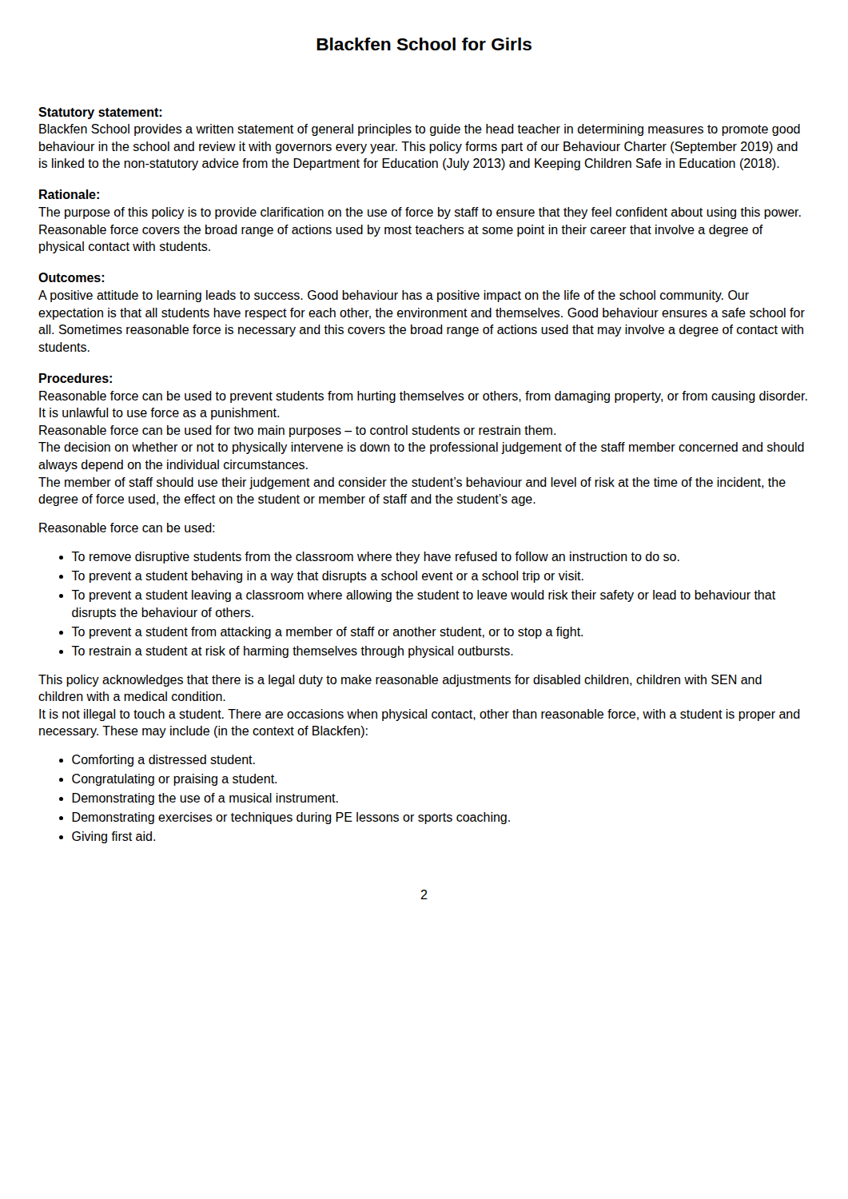Blackfen School for Girls
Statutory statement:
Blackfen School provides a written statement of general principles to guide the head teacher in determining measures to promote good behaviour in the school and review it with governors every year. This policy forms part of our Behaviour Charter (September 2019) and is linked to the non-statutory advice from the Department for Education (July 2013) and Keeping Children Safe in Education (2018).
Rationale:
The purpose of this policy is to provide clarification on the use of force by staff to ensure that they feel confident about using this power. Reasonable force covers the broad range of actions used by most teachers at some point in their career that involve a degree of physical contact with students.
Outcomes:
A positive attitude to learning leads to success. Good behaviour has a positive impact on the life of the school community. Our expectation is that all students have respect for each other, the environment and themselves. Good behaviour ensures a safe school for all. Sometimes reasonable force is necessary and this covers the broad range of actions used that may involve a degree of contact with students.
Procedures:
Reasonable force can be used to prevent students from hurting themselves or others, from damaging property, or from causing disorder. It is unlawful to use force as a punishment.
Reasonable force can be used for two main purposes – to control students or restrain them.
The decision on whether or not to physically intervene is down to the professional judgement of the staff member concerned and should always depend on the individual circumstances.
The member of staff should use their judgement and consider the student’s behaviour and level of risk at the time of the incident, the degree of force used, the effect on the student or member of staff and the student’s age.
Reasonable force can be used:
To remove disruptive students from the classroom where they have refused to follow an instruction to do so.
To prevent a student behaving in a way that disrupts a school event or a school trip or visit.
To prevent a student leaving a classroom where allowing the student to leave would risk their safety or lead to behaviour that disrupts the behaviour of others.
To prevent a student from attacking a member of staff or another student, or to stop a fight.
To restrain a student at risk of harming themselves through physical outbursts.
This policy acknowledges that there is a legal duty to make reasonable adjustments for disabled children, children with SEN and children with a medical condition.
It is not illegal to touch a student. There are occasions when physical contact, other than reasonable force, with a student is proper and necessary. These may include (in the context of Blackfen):
Comforting a distressed student.
Congratulating or praising a student.
Demonstrating the use of a musical instrument.
Demonstrating exercises or techniques during PE lessons or sports coaching.
Giving first aid.
2